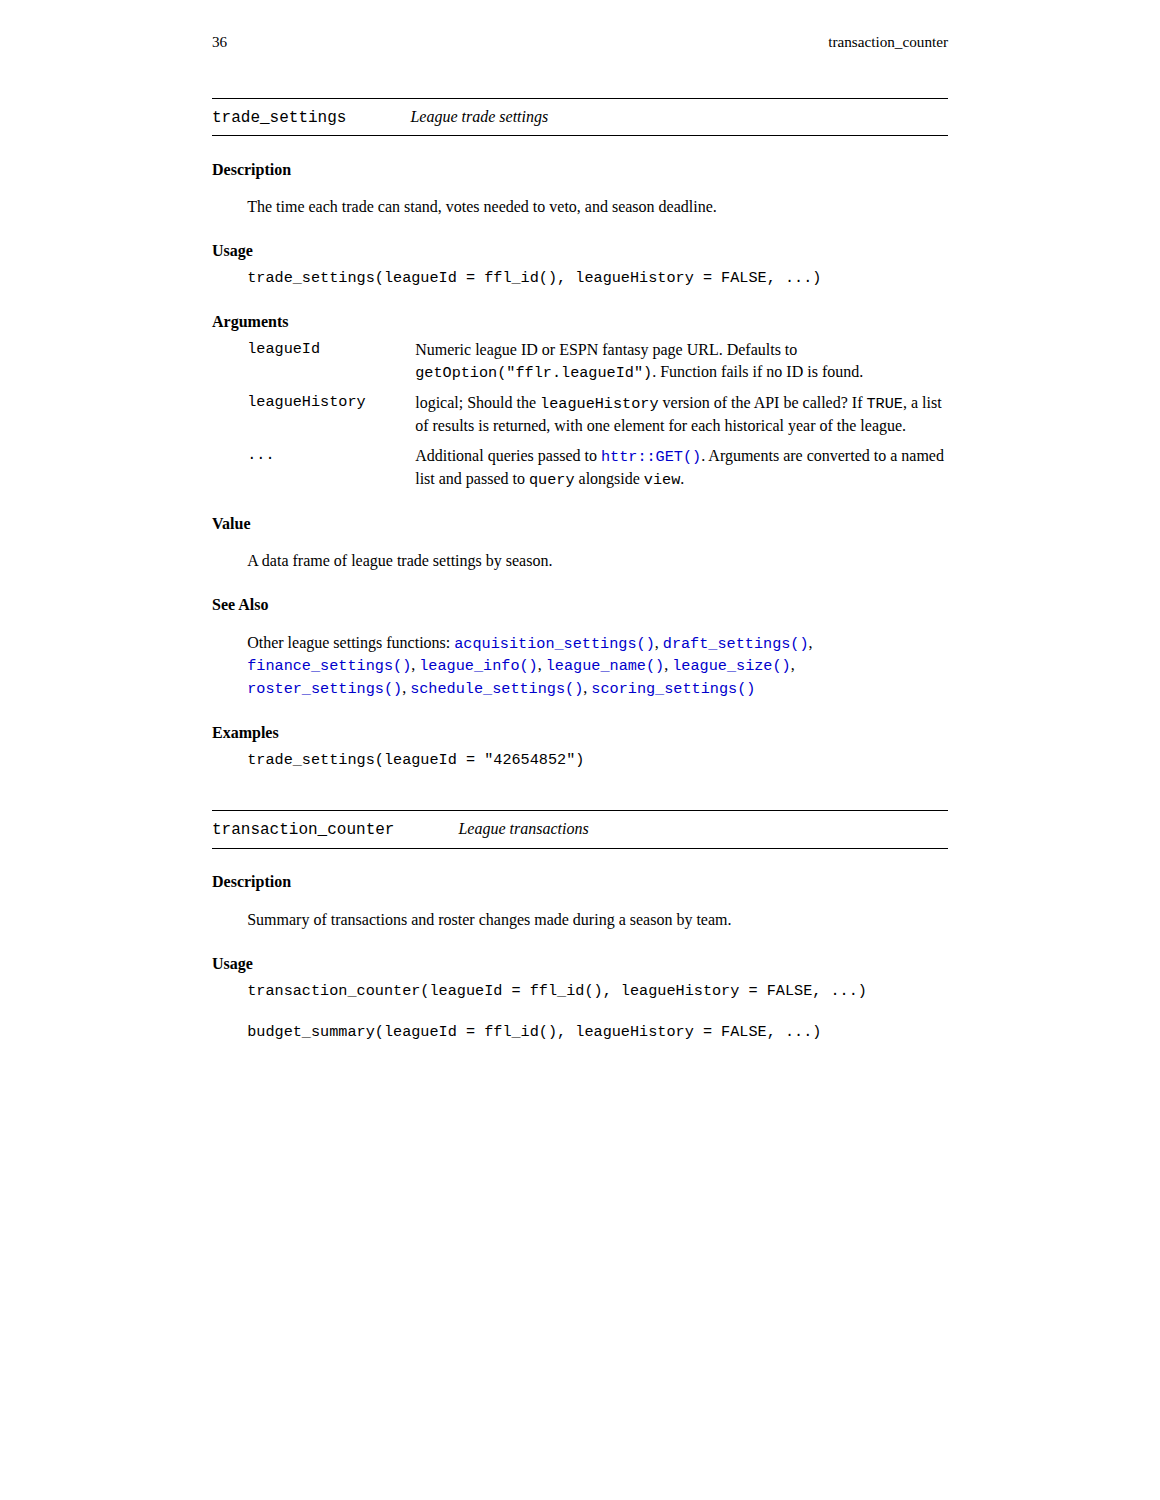36 transaction_counter
trade_settings League trade settings
Description
The time each trade can stand, votes needed to veto, and season deadline.
Usage
trade_settings(leagueId = ffl_id(), leagueHistory = FALSE, ...)
Arguments
leagueId
Numeric league ID or ESPN fantasy page URL. Defaults to getOption("fflr.leagueId"). Function fails if no ID is found.
leagueHistory
logical; Should the leagueHistory version of the API be called? If TRUE, a list of results is returned, with one element for each historical year of the league.
...
Additional queries passed to httr::GET(). Arguments are converted to a named list and passed to query alongside view.
Value
A data frame of league trade settings by season.
See Also
Other league settings functions: acquisition_settings(), draft_settings(), finance_settings(), league_info(), league_name(), league_size(), roster_settings(), schedule_settings(), scoring_settings()
Examples
trade_settings(leagueId = "42654852")
transaction_counter League transactions
Description
Summary of transactions and roster changes made during a season by team.
Usage
transaction_counter(leagueId = ffl_id(), leagueHistory = FALSE, ...)

budget_summary(leagueId = ffl_id(), leagueHistory = FALSE, ...)